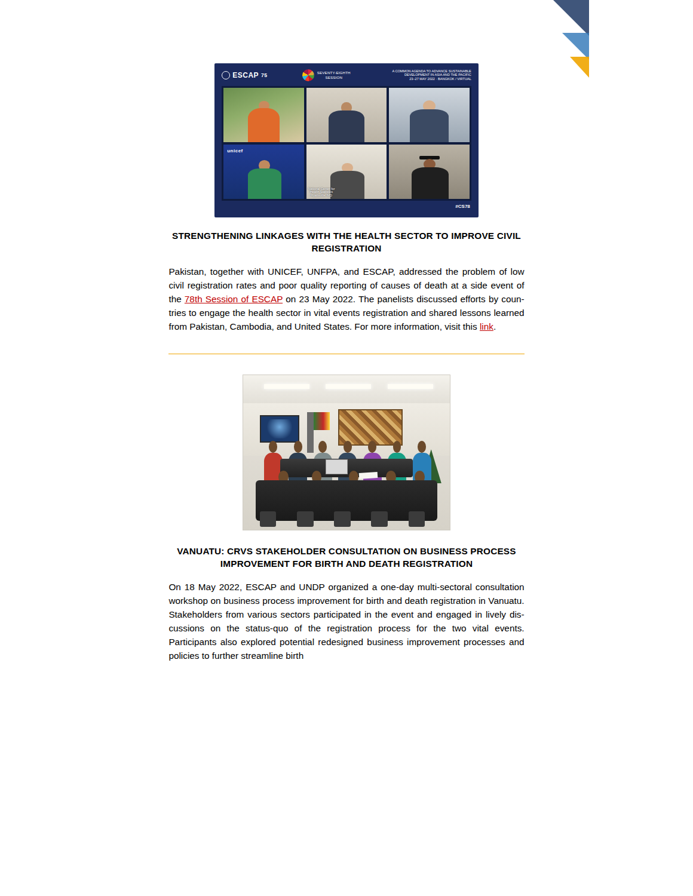ESCAP75
Seventy-Eighth
Session
A Common Agenda to Advance Sustainable Development in Asia and the Pacific
23–27 May 2022 · Bangkok / Virtual
unicef
National Center for
Health Statistics
Hyattsville, MD
#CS78
Strengthening linkages with the health sector to improve civil registration
Pakistan, together with UNICEF, UNFPA, and ESCAP, addressed the problem of low civil registration rates and poor quality reporting of causes of death at a side event of the 78th Session of ESCAP on 23 May 2022. The panelists discussed efforts by countries to engage the health sector in vital events registration and shared lessons learned from Pakistan, Cambodia, and United States. For more information, visit this link.
Vanuatu: CRVS stakeholder consultation on business process improvement for birth and death registration
On 18 May 2022, ESCAP and UNDP organized a one-day multi-sectoral consultation workshop on business process improvement for birth and death registration in Vanuatu. Stakeholders from various sectors participated in the event and engaged in lively discussions on the status-quo of the registration process for the two vital events. Participants also explored potential redesigned business improvement processes and policies to further streamline birth